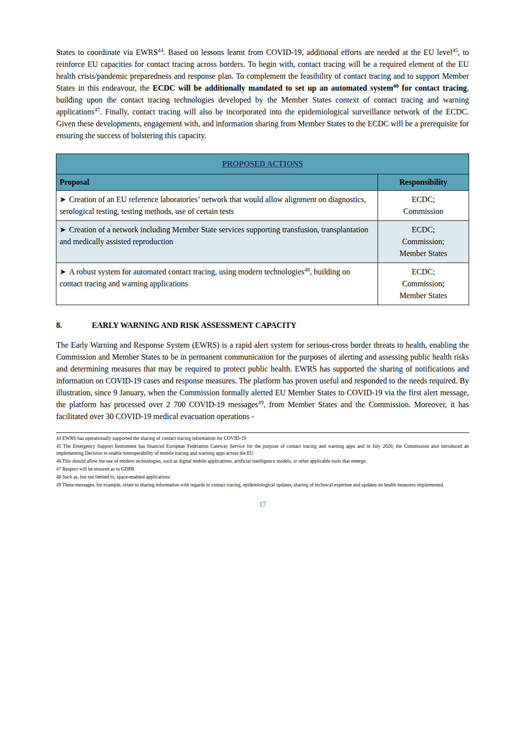States to coordinate via EWRS44. Based on lessons learnt from COVID-19, additional efforts are needed at the EU level45, to reinforce EU capacities for contact tracing across borders. To begin with, contact tracing will be a required element of the EU health crisis/pandemic preparedness and response plan. To complement the feasibility of contact tracing and to support Member States in this endeavour, the ECDC will be additionally mandated to set up an automated system46 for contact tracing, building upon the contact tracing technologies developed by the Member States context of contact tracing and warning applications47. Finally, contact tracing will also be incorporated into the epidemiological surveillance network of the ECDC. Given these developments, engagement with, and information sharing from Member States to the ECDC will be a prerequisite for ensuring the success of bolstering this capacity.
| PROPOSED ACTIONS |
| --- |
| Proposal | Responsibility |
| ➤ Creation of an EU reference laboratories’ network that would allow alignment on diagnostics, serological testing, testing methods, use of certain tests | ECDC; Commission |
| ➤ Creation of a network including Member State services supporting transfusion, transplantation and medically assisted reproduction | ECDC; Commission; Member States |
| ➤ A robust system for automated contact tracing, using modern technologies 48 , building on contact tracing and warning applications | ECDC; Commission; Member States |
8. EARLY WARNING AND RISK ASSESSMENT CAPACITY
The Early Warning and Response System (EWRS) is a rapid alert system for serious-cross border threats to health, enabling the Commission and Member States to be in permanent communication for the purposes of alerting and assessing public health risks and determining measures that may be required to protect public health. EWRS has supported the sharing of notifications and information on COVID-19 cases and response measures. The platform has proven useful and responded to the needs required. By illustration, since 9 January, when the Commission formally alerted EU Member States to COVID-19 via the first alert message, the platform has processed over 2 700 COVID-19 messages49, from Member States and the Commission. Moreover, it has facilitated over 30 COVID-19 medical evacuation operations -
44 EWRS has operationally supported the sharing of contact tracing information for COVID-19
45 The Emergency Support Instrument has financed European Federation Gateway Service for the purpose of contact tracing and warning apps and in July 2020, the Commission also introduced an implementing Decision to enable interoperability of mobile tracing and warning apps across the EU
46 This should allow the use of modern technologies, such as digital mobile applications, artificial intelligence models, or other applicable tools that emerge.
47 Respect will be ensured as to GDPR
48 Such as, but not limited to, space-enabled applications
49 These messages, for example, relate to sharing information with regards to contact tracing, epidemiological updates, sharing of technical expertise and updates on health measures implemented.
17